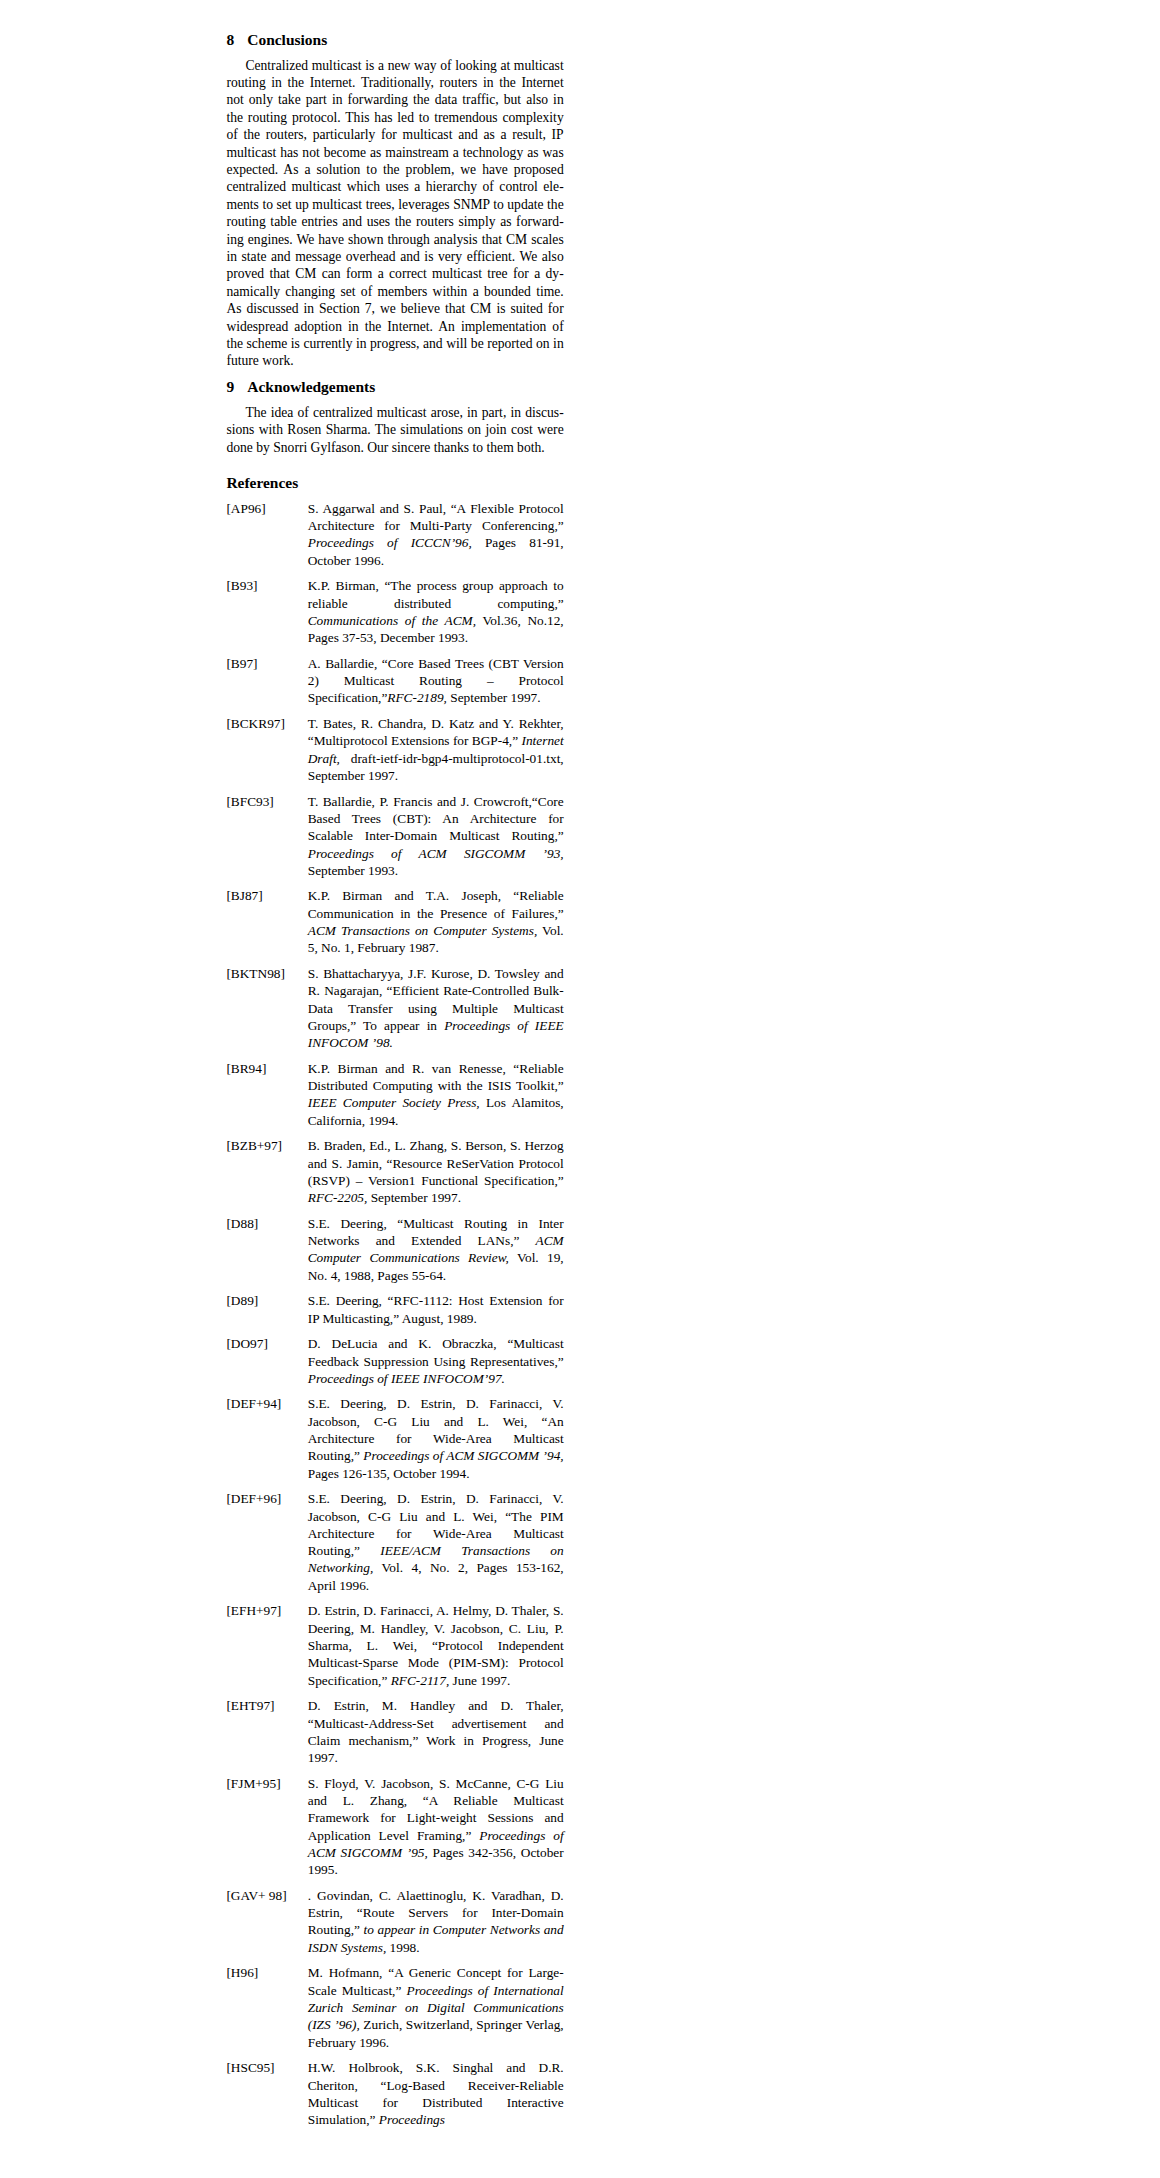8 Conclusions
Centralized multicast is a new way of looking at multicast routing in the Internet. Traditionally, routers in the Internet not only take part in forwarding the data traffic, but also in the routing protocol. This has led to tremendous complexity of the routers, particularly for multicast and as a result, IP multicast has not become as mainstream a technology as was expected. As a solution to the problem, we have proposed centralized multicast which uses a hierarchy of control elements to set up multicast trees, leverages SNMP to update the routing table entries and uses the routers simply as forwarding engines. We have shown through analysis that CM scales in state and message overhead and is very efficient. We also proved that CM can form a correct multicast tree for a dynamically changing set of members within a bounded time. As discussed in Section 7, we believe that CM is suited for widespread adoption in the Internet. An implementation of the scheme is currently in progress, and will be reported on in future work.
9 Acknowledgements
The idea of centralized multicast arose, in part, in discussions with Rosen Sharma. The simulations on join cost were done by Snorri Gylfason. Our sincere thanks to them both.
References
[AP96]
S. Aggarwal and S. Paul, “A Flexible Protocol Architecture for Multi-Party Conferencing,” Proceedings of ICCCN’96, Pages 81-91, October 1996.
[B93]
K.P. Birman, “The process group approach to reliable distributed computing,” Communications of the ACM, Vol.36, No.12, Pages 37-53, December 1993.
[B97]
A. Ballardie, “Core Based Trees (CBT Version 2) Multicast Routing – Protocol Specification,”RFC-2189, September 1997.
[BCKR97]
T. Bates, R. Chandra, D. Katz and Y. Rekhter, “Multiprotocol Extensions for BGP-4,” Internet Draft, draft-ietf-idr-bgp4-multiprotocol-01.txt, September 1997.
[BFC93]
T. Ballardie, P. Francis and J. Crowcroft,“Core Based Trees (CBT): An Architecture for Scalable Inter-Domain Multicast Routing,” Proceedings of ACM SIGCOMM ’93, September 1993.
[BJ87]
K.P. Birman and T.A. Joseph, “Reliable Communication in the Presence of Failures,” ACM Transactions on Computer Systems, Vol. 5, No. 1, February 1987.
[BKTN98]
S. Bhattacharyya, J.F. Kurose, D. Towsley and R. Nagarajan, “Efficient Rate-Controlled Bulk-Data Transfer using Multiple Multicast Groups,” To appear in Proceedings of IEEE INFOCOM ’98.
[BR94]
K.P. Birman and R. van Renesse, “Reliable Distributed Computing with the ISIS Toolkit,” IEEE Computer Society Press, Los Alamitos, California, 1994.
[BZB+97]
B. Braden, Ed., L. Zhang, S. Berson, S. Herzog and S. Jamin, “Resource ReSerVation Protocol (RSVP) – Version1 Functional Specification,” RFC-2205, September 1997.
[D88]
S.E. Deering, “Multicast Routing in Inter Networks and Extended LANs,” ACM Computer Communications Review, Vol. 19, No. 4, 1988, Pages 55-64.
[D89]
S.E. Deering, “RFC-1112: Host Extension for IP Multicasting,” August, 1989.
[DO97]
D. DeLucia and K. Obraczka, “Multicast Feedback Suppression Using Representatives,” Proceedings of IEEE INFOCOM’97.
[DEF+94]
S.E. Deering, D. Estrin, D. Farinacci, V. Jacobson, C-G Liu and L. Wei, “An Architecture for Wide-Area Multicast Routing,” Proceedings of ACM SIGCOMM ’94, Pages 126-135, October 1994.
[DEF+96]
S.E. Deering, D. Estrin, D. Farinacci, V. Jacobson, C-G Liu and L. Wei, “The PIM Architecture for Wide-Area Multicast Routing,” IEEE/ACM Transactions on Networking, Vol. 4, No. 2, Pages 153-162, April 1996.
[EFH+97]
D. Estrin, D. Farinacci, A. Helmy, D. Thaler, S. Deering, M. Handley, V. Jacobson, C. Liu, P. Sharma, L. Wei, “Protocol Independent Multicast-Sparse Mode (PIM-SM): Protocol Specification,” RFC-2117, June 1997.
[EHT97]
D. Estrin, M. Handley and D. Thaler, “Multicast-Address-Set advertisement and Claim mechanism,” Work in Progress, June 1997.
[FJM+95]
S. Floyd, V. Jacobson, S. McCanne, C-G Liu and L. Zhang, “A Reliable Multicast Framework for Light-weight Sessions and Application Level Framing,” Proceedings of ACM SIGCOMM ’95, Pages 342-356, October 1995.
[GAV+ 98]
. Govindan, C. Alaettinoglu, K. Varadhan, D. Estrin, “Route Servers for Inter-Domain Routing,” to appear in Computer Networks and ISDN Systems, 1998.
[H96]
M. Hofmann, “A Generic Concept for Large-Scale Multicast,” Proceedings of International Zurich Seminar on Digital Communications (IZS ’96), Zurich, Switzerland, Springer Verlag, February 1996.
[HSC95]
H.W. Holbrook, S.K. Singhal and D.R. Cheriton, “Log-Based Receiver-Reliable Multicast for Distributed Interactive Simulation,” Proceedings